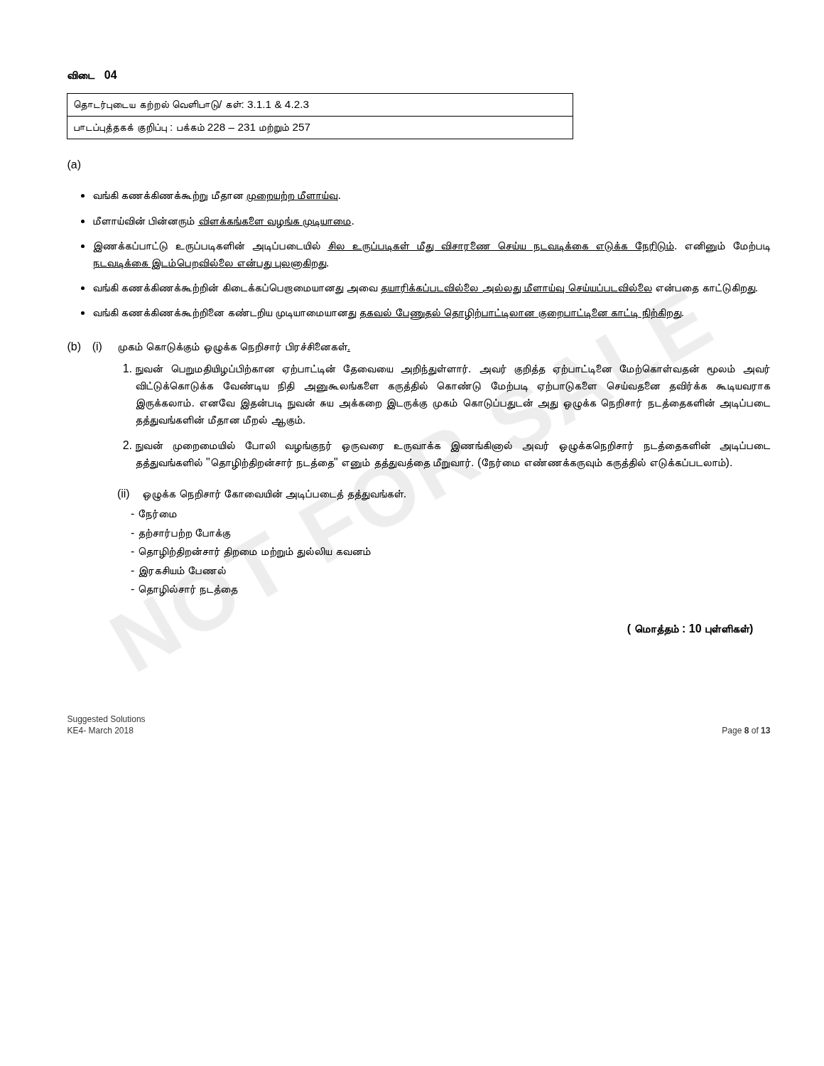NOT FOR SALE
விடை 04
| தொடர்புடைய கற்றல் வெளிபாடு/ கள்: 3.1.1 & 4.2.3 |
| பாடப்புத்தகக் குறிப்பு : பக்கம் 228 – 231 மற்றும் 257 |
(a)
வங்கி கணக்கிணக்கூற்று மீதான முறையற்ற மீளாய்வு.
மீளாய்வின் பின்னரும் விளக்கங்களை வழங்க முடியாமை.
இணக்கப்பாட்டு உருப்படிகளின் அடிப்படையில் சில உருப்படிகள் மீது விசாரணை செய்ய நடவடிக்கை எடுக்க நேரிடும். எனினும் மேற்படி நடவடிக்கை இடம்பெறவில்லை என்பது புலனாகிறது.
வங்கி கணக்கிணக்கூற்றின் கிடைக்கப்பெறாமையானது அவை தயாரிக்கப்படவில்லை அல்லது மீளாய்வு செய்யப்படவில்லை என்பதை காட்டுகிறது.
வங்கி கணக்கிணக்கூற்றினை கண்டறிய முடியாமையானது தகவல் பேணுதல் தொழிற்பாட்டிலான குறைபாட்டினை காட்டி நிற்கிறது.
(b)(i) முகம் கொடுக்கும் ஒழுக்க நெறிசார் பிரச்சினைகள்.
நுவன் பெறுமதியிழப்பிற்கான ஏற்பாட்டின் தேவையை அறிந்துள்ளார். அவர் குறித்த ஏற்பாட்டினை மேற்கொள்வதன் மூலம் அவர் விட்டுக்கொடுக்க வேண்டிய நிதி அனுகூலங்களை கருத்தில் கொண்டு மேற்படி ஏற்பாடுகளை செய்வதனை தவிர்க்க கூடியவராக இருக்கலாம். எனவே இதன்படி நுவன் சுய அக்கறை இடருக்கு முகம் கொடுப்பதுடன் அது ஒழுக்க நெறிசார் நடத்தைகளின் அடிப்படை தத்துவங்களின் மீதான மீறல் ஆகும்.
நுவன் முறைமையில் போலி வழங்குநர் ஒருவரை உருவாக்க இணங்கினால் அவர் ஒழுக்கநெறிசார் நடத்தைகளின் அடிப்படை தத்துவங்களில் "தொழிற்திறன்சார் நடத்தை" எனும் தத்துவத்தை மீறுவார். (நேர்மை எண்ணக்கருவும் கருத்தில் எடுக்கப்படலாம்).
(ii) ஒழுக்க நெறிசார் கோவையின் அடிப்படைத் தத்துவங்கள்.
நேர்மை
தற்சார்பற்ற போக்கு
தொழிற்திறன்சார் திறமை மற்றும் துல்லிய கவனம்
இரகசியம் பேணல்
தொழில்சார் நடத்தை
( மொத்தம் : 10 புள்ளிகள்)
Suggested Solutions
KE4- March 2018
Page 8 of 13